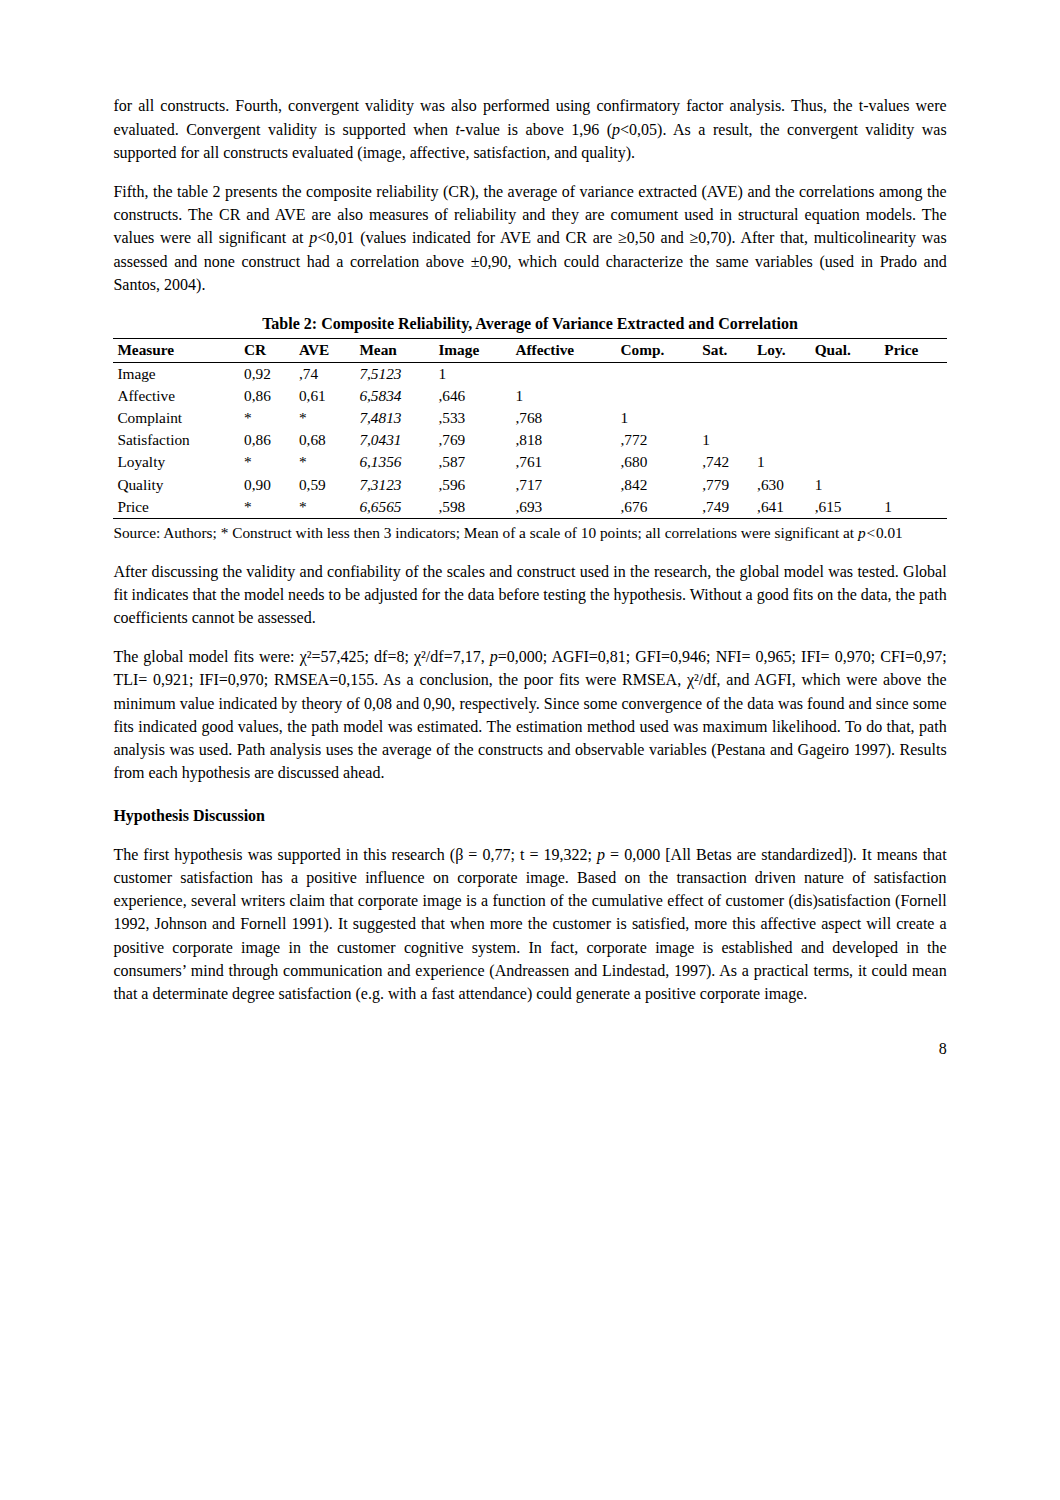for all constructs. Fourth, convergent validity was also performed using confirmatory factor analysis. Thus, the t-values were evaluated. Convergent validity is supported when t-value is above 1,96 (p<0,05). As a result, the convergent validity was supported for all constructs evaluated (image, affective, satisfaction, and quality).
Fifth, the table 2 presents the composite reliability (CR), the average of variance extracted (AVE) and the correlations among the constructs. The CR and AVE are also measures of reliability and they are comument used in structural equation models. The values were all significant at p<0,01 (values indicated for AVE and CR are ≥0,50 and ≥0,70). After that, multicolinearity was assessed and none construct had a correlation above ±0,90, which could characterize the same variables (used in Prado and Santos, 2004).
Table 2: Composite Reliability, Average of Variance Extracted and Correlation
| Measure | CR | AVE | Mean | Image | Affective | Comp. | Sat. | Loy. | Qual. | Price |
| --- | --- | --- | --- | --- | --- | --- | --- | --- | --- | --- |
| Image | 0,92 | ,74 | 7,5123 | 1 | | | | | | |
| Affective | 0,86 | 0,61 | 6,5834 | ,646 | 1 | | | | | |
| Complaint | * | * | 7,4813 | ,533 | ,768 | 1 | | | | |
| Satisfaction | 0,86 | 0,68 | 7,0431 | ,769 | ,818 | ,772 | 1 | | | |
| Loyalty | * | * | 6,1356 | ,587 | ,761 | ,680 | ,742 | 1 | | |
| Quality | 0,90 | 0,59 | 7,3123 | ,596 | ,717 | ,842 | ,779 | ,630 | 1 | |
| Price | * | * | 6,6565 | ,598 | ,693 | ,676 | ,749 | ,641 | ,615 | 1 |
Source: Authors; * Construct with less then 3 indicators; Mean of a scale of 10 points; all correlations were significant at p<0.01
After discussing the validity and confiability of the scales and construct used in the research, the global model was tested. Global fit indicates that the model needs to be adjusted for the data before testing the hypothesis. Without a good fits on the data, the path coefficients cannot be assessed.
The global model fits were: χ²=57,425; df=8; χ²/df=7,17, p=0,000; AGFI=0,81; GFI=0,946; NFI= 0,965; IFI= 0,970; CFI=0,97; TLI= 0,921; IFI=0,970; RMSEA=0,155. As a conclusion, the poor fits were RMSEA, χ²/df, and AGFI, which were above the minimum value indicated by theory of 0,08 and 0,90, respectively. Since some convergence of the data was found and since some fits indicated good values, the path model was estimated. The estimation method used was maximum likelihood. To do that, path analysis was used. Path analysis uses the average of the constructs and observable variables (Pestana and Gageiro 1997). Results from each hypothesis are discussed ahead.
Hypothesis Discussion
The first hypothesis was supported in this research (β = 0,77; t = 19,322; p = 0,000 [All Betas are standardized]). It means that customer satisfaction has a positive influence on corporate image. Based on the transaction driven nature of satisfaction experience, several writers claim that corporate image is a function of the cumulative effect of customer (dis)satisfaction (Fornell 1992, Johnson and Fornell 1991). It suggested that when more the customer is satisfied, more this affective aspect will create a positive corporate image in the customer cognitive system. In fact, corporate image is established and developed in the consumers’ mind through communication and experience (Andreassen and Lindestad, 1997). As a practical terms, it could mean that a determinate degree satisfaction (e.g. with a fast attendance) could generate a positive corporate image.
8